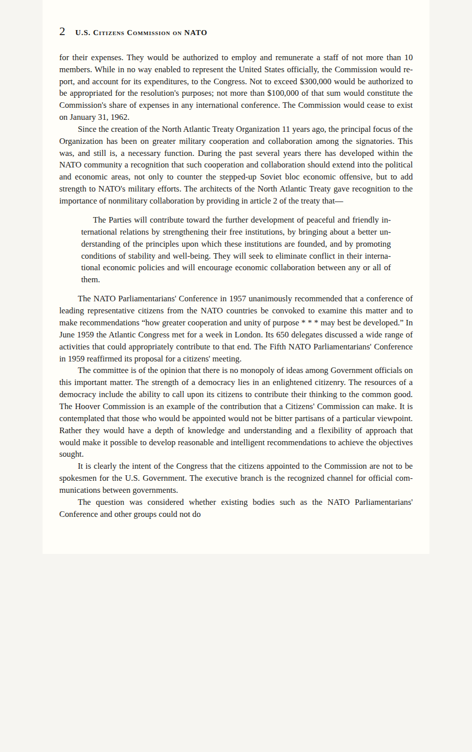2
U.S. Citizens Commission on NATO
for their expenses. They would be authorized to employ and remunerate a staff of not more than 10 members. While in no way enabled to represent the United States officially, the Commission would report, and account for its expenditures, to the Congress. Not to exceed $300,000 would be authorized to be appropriated for the resolution's purposes; not more than $100,000 of that sum would constitute the Commission's share of expenses in any international conference. The Commission would cease to exist on January 31, 1962.
Since the creation of the North Atlantic Treaty Organization 11 years ago, the principal focus of the Organization has been on greater military cooperation and collaboration among the signatories. This was, and still is, a necessary function. During the past several years there has developed within the NATO community a recognition that such cooperation and collaboration should extend into the political and economic areas, not only to counter the stepped-up Soviet bloc economic offensive, but to add strength to NATO's military efforts. The architects of the North Atlantic Treaty gave recognition to the importance of nonmilitary collaboration by providing in article 2 of the treaty that—
The Parties will contribute toward the further development of peaceful and friendly international relations by strengthening their free institutions, by bringing about a better understanding of the principles upon which these institutions are founded, and by promoting conditions of stability and well-being. They will seek to eliminate conflict in their international economic policies and will encourage economic collaboration between any or all of them.
The NATO Parliamentarians' Conference in 1957 unanimously recommended that a conference of leading representative citizens from the NATO countries be convoked to examine this matter and to make recommendations “how greater cooperation and unity of purpose * * * may best be developed.” In June 1959 the Atlantic Congress met for a week in London. Its 650 delegates discussed a wide range of activities that could appropriately contribute to that end. The Fifth NATO Parliamentarians' Conference in 1959 reaffirmed its proposal for a citizens' meeting.
The committee is of the opinion that there is no monopoly of ideas among Government officials on this important matter. The strength of a democracy lies in an enlightened citizenry. The resources of a democracy include the ability to call upon its citizens to contribute their thinking to the common good. The Hoover Commission is an example of the contribution that a Citizens' Commission can make. It is contemplated that those who would be appointed would not be bitter partisans of a particular viewpoint. Rather they would have a depth of knowledge and understanding and a flexibility of approach that would make it possible to develop reasonable and intelligent recommendations to achieve the objectives sought.
It is clearly the intent of the Congress that the citizens appointed to the Commission are not to be spokesmen for the U.S. Government. The executive branch is the recognized channel for official communications between governments.
The question was considered whether existing bodies such as the NATO Parliamentarians' Conference and other groups could not do